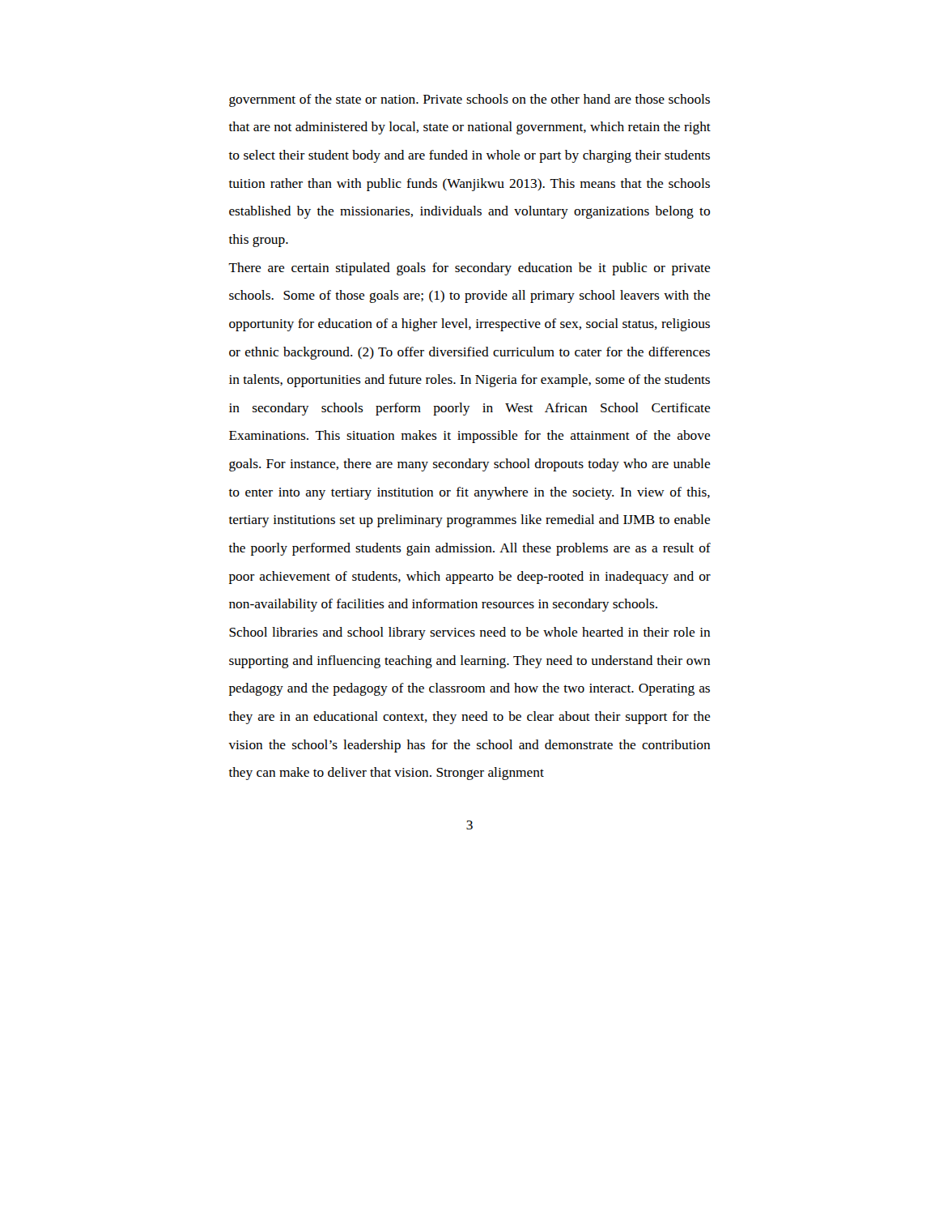government of the state or nation. Private schools on the other hand are those schools that are not administered by local, state or national government, which retain the right to select their student body and are funded in whole or part by charging their students tuition rather than with public funds (Wanjikwu 2013). This means that the schools established by the missionaries, individuals and voluntary organizations belong to this group.
There are certain stipulated goals for secondary education be it public or private schools. Some of those goals are; (1) to provide all primary school leavers with the opportunity for education of a higher level, irrespective of sex, social status, religious or ethnic background. (2) To offer diversified curriculum to cater for the differences in talents, opportunities and future roles. In Nigeria for example, some of the students in secondary schools perform poorly in West African School Certificate Examinations. This situation makes it impossible for the attainment of the above goals. For instance, there are many secondary school dropouts today who are unable to enter into any tertiary institution or fit anywhere in the society. In view of this, tertiary institutions set up preliminary programmes like remedial and IJMB to enable the poorly performed students gain admission. All these problems are as a result of poor achievement of students, which appearto be deep-rooted in inadequacy and or non-availability of facilities and information resources in secondary schools.
School libraries and school library services need to be whole hearted in their role in supporting and influencing teaching and learning. They need to understand their own pedagogy and the pedagogy of the classroom and how the two interact. Operating as they are in an educational context, they need to be clear about their support for the vision the school’s leadership has for the school and demonstrate the contribution they can make to deliver that vision. Stronger alignment
3